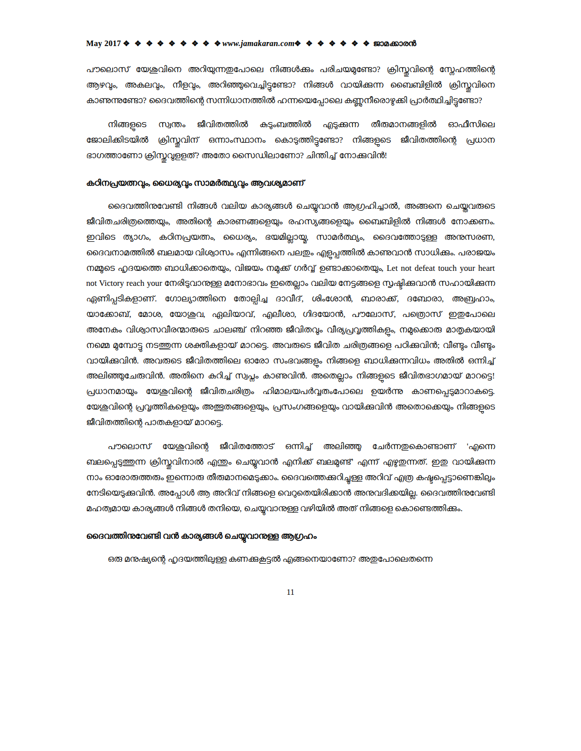May 2017 ❖ ❖ ❖ ❖ ❖ ❖ ❖ ❖ ❖www.jamakaran.com❖ ❖ ❖ ❖ ❖ ❖ ❖ ജാമക്കാരൻ
പൗലൊസ് യേശുവിനെ അറിയുന്നതുപോലെ നിങ്ങൾക്കും പരിചയമുണ്ടോ? ക്രിസ്തുവിന്റെ സ്നേഹത്തിന്റെ ആഴവും, അകലവും, നീളവും, അറിഞ്ഞുവെച്ചിട്ടുണ്ടോ? നിങ്ങൾ വായിക്കുന്ന ബൈബിളിൽ ക്രിസ്തുവിനെ കാണുന്നുണ്ടോ? ദൈവത്തിന്റെ സന്നിധാനത്തിൽ ഹന്നയെപ്പോലെ കണ്ണുനീരൊഴുക്കി പ്രാർത്ഥിച്ചിട്ടുണ്ടോ?
നിങ്ങളുടെ സ്വന്തം ജീവിതത്തിൽ കുടുംബത്തിൽ എടുക്കുന്ന തീരുമാനങ്ങളിൽ ഓഫീസിലെ ജോലിക്കിടയിൽ ക്രിസ്തുവിന് ഒന്നാംസ്ഥാനം കൊടുത്തിട്ടുണ്ടോ? നിങ്ങളുടെ ജീവിതത്തിന്റെ പ്രധാന ഭാഗത്താണോ ക്രിസ്തുവുളളത്? അതോ സൈഡിലാണോ? ചിന്തിച്ച് നോക്കുവിൻ!
കഠിനപ്രയത്നവും, ധൈര്യവും സാമർത്ഥ്യവും ആവശ്യമാണ്
ദൈവത്തിനുവേണ്ടി നിങ്ങൾ വലിയ കാര്യങ്ങൾ ചെയ്യുവാൻ ആഗ്രഹിച്ചാൽ, അങ്ങനെ ചെയ്തവരുടെ ജീവിതചരിത്രത്തെയും, അതിന്റെ കാരണങ്ങളെയും രഹസ്യങ്ങളെയും ബൈബിളിൽ നിങ്ങൾ നോക്കണം. ഇവിടെ ത്യാഗം, കഠിനപ്രയത്നം, ധൈര്യം, ഭയമില്ലായ്മ, സാമർത്ഥ്യം, ദൈവത്തോടുള്ള അനുസരണ, ദൈവനാമത്തിൽ ബലമായ വിശ്വാസം എന്നിങ്ങനെ പലതും എളുപ്പത്തിൽ കാണുവാൻ സാധിക്കും. പരാജയം നമ്മുടെ ഹൃദയത്തെ ബാധിക്കാതെയും, വിജയം നമുക്ക് ഗർവ്വ് ഉണ്ടാക്കാതെയും, Let not defeat touch your heart not Victory reach your നേരിടുവാനുള്ള മനോഭാവം ഇതെല്ലാം വലിയ നേട്ടങ്ങളെ സൃഷ്ടിക്കുവാൻ സഹായിക്കുന്ന ഏണിപ്പടികളാണ്. ഗോല്യാത്തിനെ തോല്പിച്ച ദാവീദ്, ശിംശോൻ, ബാരാക്ക്, ദബോരാ, അബ്രഹാം, യാക്കോബ്, മോശ, യോശുവ, ഏലിയാവ്, എലീശാ, ഗിദയോൻ, പൗലോസ്, പത്രൊസ് ഇതുപോലെ അനേകം വിശ്വാസവീരന്മാരുടെ ചാലഞ്ച് നിറഞ്ഞ ജീവിതവും വീര്യപ്രവൃത്തികളും, നമുക്കൊരു മാതൃകയായി നമ്മെ മുമ്പോട്ടു നടത്തുന്ന ശക്തികളായ് മാറട്ടെ. അവരുടെ ജീവിത ചരിത്രങ്ങളെ പഠിക്കുവിൻ; വീണ്ടും വീണ്ടും വായിക്കുവിൻ. അവരുടെ ജീവിതത്തിലെ ഓരോ സംഭവങ്ങളും നിങ്ങളെ ബാധിക്കുന്നവിധം അതിൽ ഒന്നിച്ച് അലിഞ്ഞുചേരുവിൻ. അതിനെ കുറിച്ച് സ്വപ്നം കാണുവിൻ. അതെല്ലാം നിങ്ങളുടെ ജീവിതഭാഗമായ് മാറട്ടെ! പ്രധാനമായും യേശുവിന്റെ ജീവിതചരിത്രം ഹിമാലയപർവ്വതംപോലെ ഉയർന്നു കാണപ്പെടുമാറാകട്ടെ. യേശുവിന്റെ പ്രവൃത്തികളെയും അത്ഭുതങ്ങളെയും, പ്രസംഗങ്ങളെയും വായിക്കുവിൻ അതൊക്കെയും നിങ്ങളുടെ ജീവിതത്തിന്റെ പാതകളായ് മാറട്ടെ.
പൗലൊസ് യേശുവിന്റെ ജീവിതത്തോട് ഒന്നിച്ച് അലിഞ്ഞു ചേർന്നതുകൊണ്ടാണ് 'എന്നെ ബലപ്പെടുത്തുന്ന ക്രിസ്തുവിനാൽ എന്തും ചെയ്യുവാൻ എനിക്ക് ബലമുണ്ട്' എന്ന് എഴുതുന്നത്. ഇതു വായിക്കുന്ന നാം ഓരോരുത്തരും ഇന്നൊരു തീരുമാനമെടുക്കാം. ദൈവത്തെക്കുറിച്ചുള്ള അറിവ് എത്ര കഷ്ടപ്പെട്ടാണെങ്കിലും നേടിയെടുക്കുവിൻ. അപ്പോൾ ആ അറിവ് നിങ്ങളെ വെറുതെയിരിക്കാൻ അനുവദിക്കയില്ല. ദൈവത്തിനുവേണ്ടി മഹത്വമായ കാര്യങ്ങൾ നിങ്ങൾ തനിയെ, ചെയ്യുവാനുള്ള വഴിയിൽ അത് നിങ്ങളെ കൊണ്ടെത്തിക്കും.
ദൈവത്തിനുവേണ്ടി വൻ കാര്യങ്ങൾ ചെയ്യുവാനുള്ള ആഗ്രഹം
ഒരു മനുഷ്യന്റെ ഹൃദയത്തിലുള്ള കണക്കുകൂട്ടൽ എങ്ങനെയാണോ? അതുപോലെതന്നെ
11